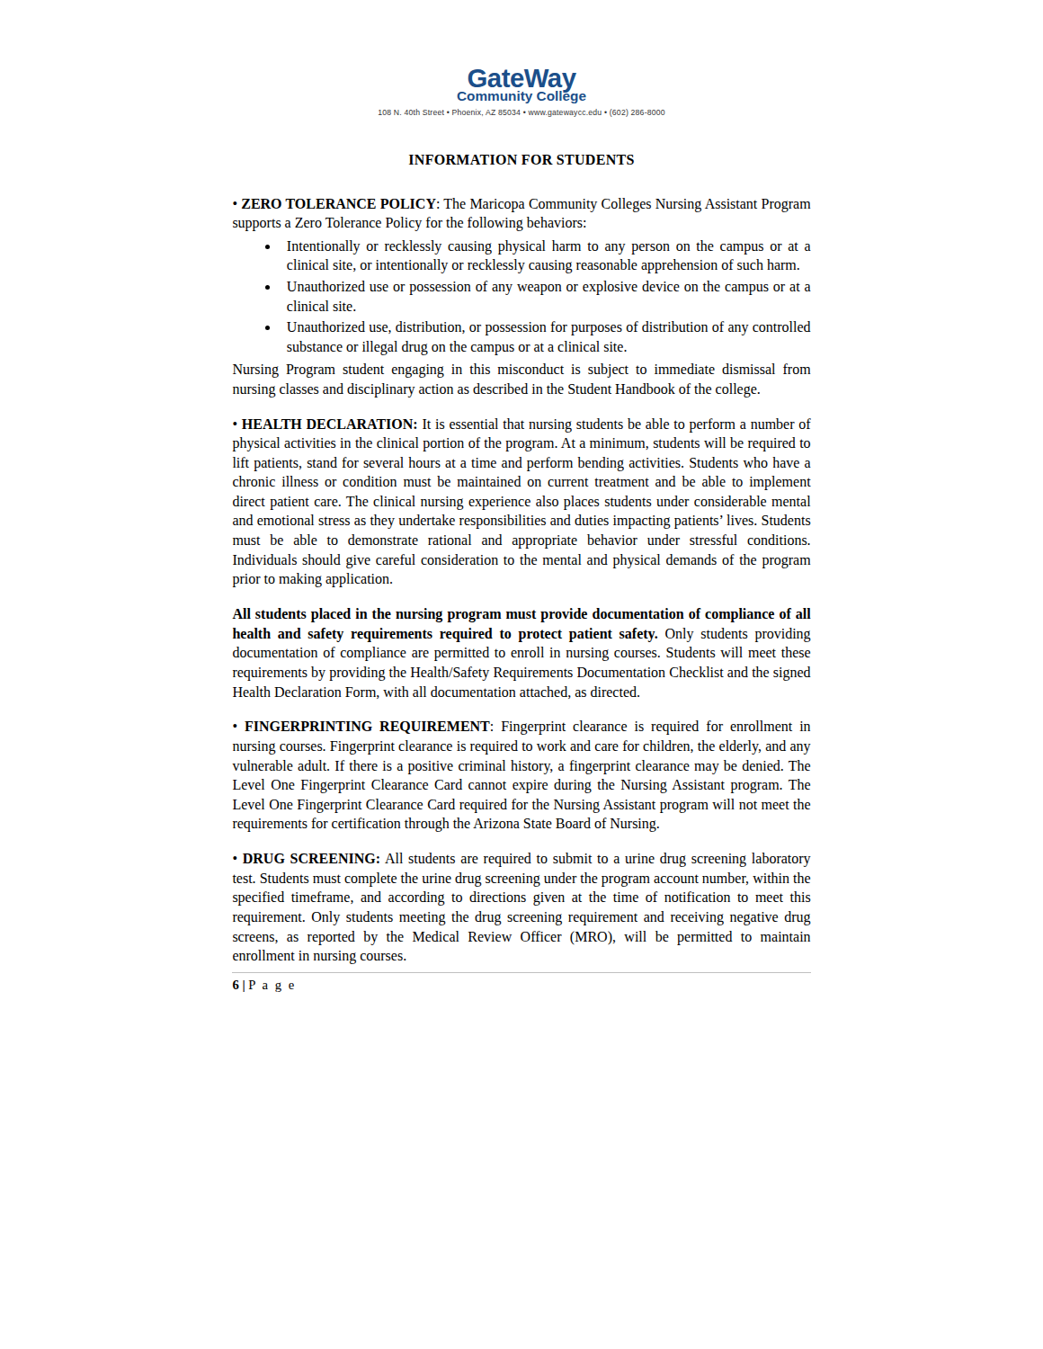GateWay
Community College
108 N. 40th Street • Phoenix, AZ 85034 • www.gatewaycc.edu • (602) 286-8000
INFORMATION FOR STUDENTS
• ZERO TOLERANCE POLICY: The Maricopa Community Colleges Nursing Assistant Program supports a Zero Tolerance Policy for the following behaviors:
Intentionally or recklessly causing physical harm to any person on the campus or at a clinical site, or intentionally or recklessly causing reasonable apprehension of such harm.
Unauthorized use or possession of any weapon or explosive device on the campus or at a clinical site.
Unauthorized use, distribution, or possession for purposes of distribution of any controlled substance or illegal drug on the campus or at a clinical site.
Nursing Program student engaging in this misconduct is subject to immediate dismissal from nursing classes and disciplinary action as described in the Student Handbook of the college.
• HEALTH DECLARATION: It is essential that nursing students be able to perform a number of physical activities in the clinical portion of the program. At a minimum, students will be required to lift patients, stand for several hours at a time and perform bending activities. Students who have a chronic illness or condition must be maintained on current treatment and be able to implement direct patient care. The clinical nursing experience also places students under considerable mental and emotional stress as they undertake responsibilities and duties impacting patients’ lives. Students must be able to demonstrate rational and appropriate behavior under stressful conditions. Individuals should give careful consideration to the mental and physical demands of the program prior to making application.
All students placed in the nursing program must provide documentation of compliance of all health and safety requirements required to protect patient safety. Only students providing documentation of compliance are permitted to enroll in nursing courses. Students will meet these requirements by providing the Health/Safety Requirements Documentation Checklist and the signed Health Declaration Form, with all documentation attached, as directed.
• FINGERPRINTING REQUIREMENT: Fingerprint clearance is required for enrollment in nursing courses. Fingerprint clearance is required to work and care for children, the elderly, and any vulnerable adult. If there is a positive criminal history, a fingerprint clearance may be denied. The Level One Fingerprint Clearance Card cannot expire during the Nursing Assistant program. The Level One Fingerprint Clearance Card required for the Nursing Assistant program will not meet the requirements for certification through the Arizona State Board of Nursing.
• DRUG SCREENING: All students are required to submit to a urine drug screening laboratory test. Students must complete the urine drug screening under the program account number, within the specified timeframe, and according to directions given at the time of notification to meet this requirement. Only students meeting the drug screening requirement and receiving negative drug screens, as reported by the Medical Review Officer (MRO), will be permitted to maintain enrollment in nursing courses.
6 | P a g e